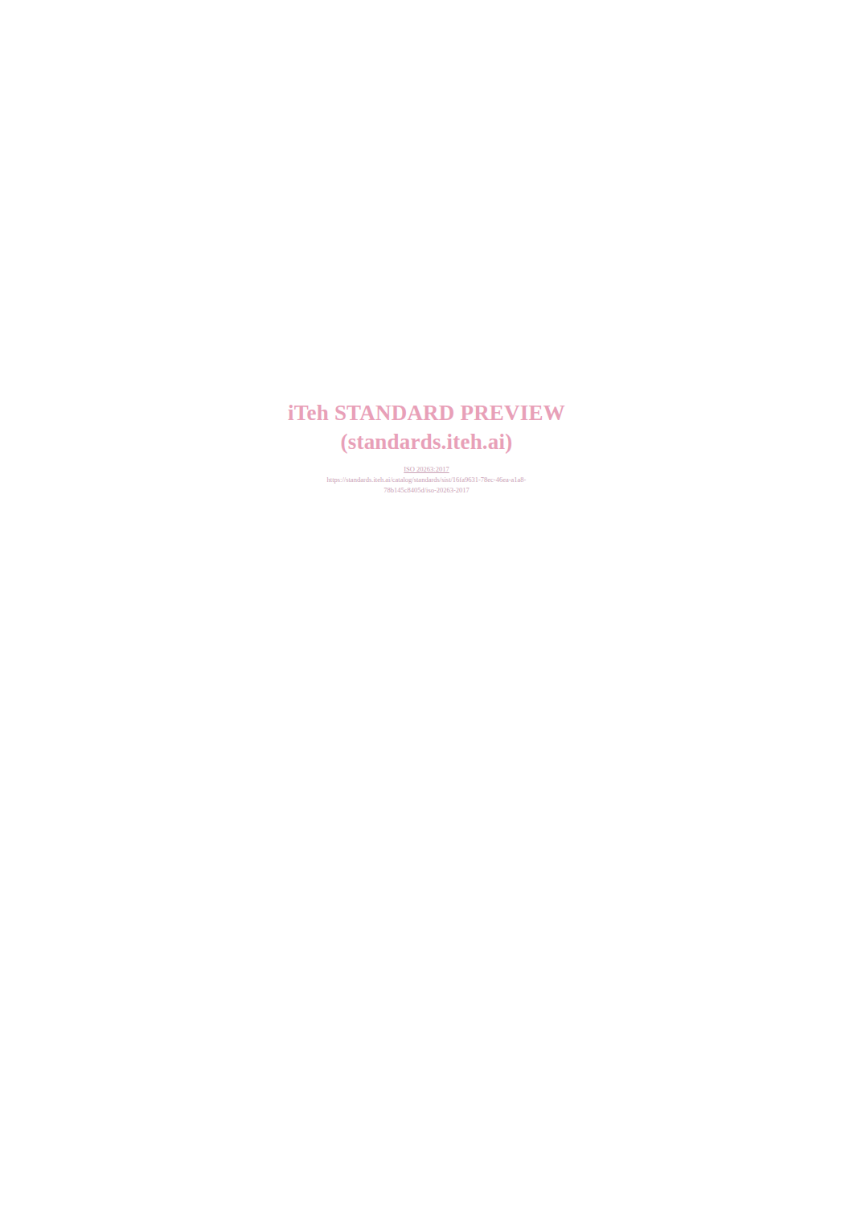iTeh STANDARD PREVIEW
(standards.iteh.ai)
ISO 20263:2017 https://standards.iteh.ai/catalog/standards/sist/16fa9631-78ec-46ea-a1a8- 78b145c8405d/iso-20263-2017